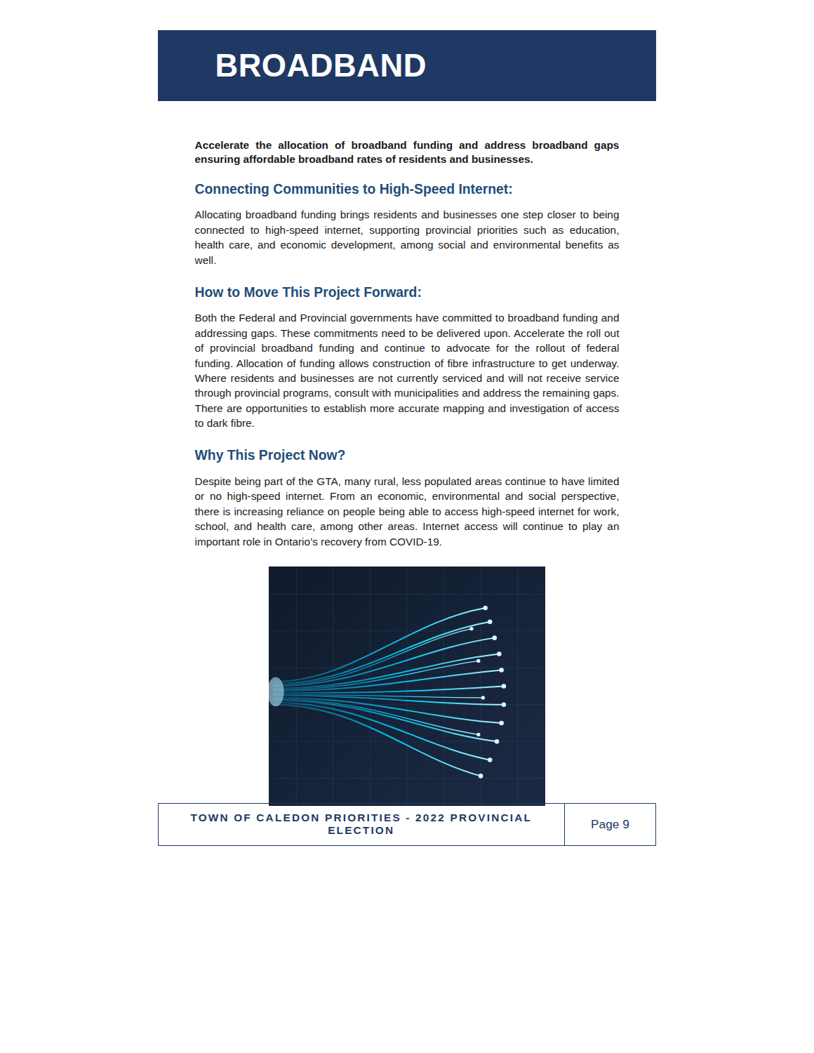BROADBAND
Accelerate the allocation of broadband funding and address broadband gaps ensuring affordable broadband rates of residents and businesses.
Connecting Communities to High-Speed Internet:
Allocating broadband funding brings residents and businesses one step closer to being connected to high-speed internet, supporting provincial priorities such as education, health care, and economic development, among social and environmental benefits as well.
How to Move This Project Forward:
Both the Federal and Provincial governments have committed to broadband funding and addressing gaps. These commitments need to be delivered upon. Accelerate the roll out of provincial broadband funding and continue to advocate for the rollout of federal funding. Allocation of funding allows construction of fibre infrastructure to get underway. Where residents and businesses are not currently serviced and will not receive service through provincial programs, consult with municipalities and address the remaining gaps. There are opportunities to establish more accurate mapping and investigation of access to dark fibre.
Why This Project Now?
Despite being part of the GTA, many rural, less populated areas continue to have limited or no high-speed internet. From an economic, environmental and social perspective, there is increasing reliance on people being able to access high-speed internet for work, school, and health care, among other areas. Internet access will continue to play an important role in Ontario’s recovery from COVID-19.
TOWN OF CALEDON PRIORITIES - 2022 PROVINCIAL ELECTION
Page 9